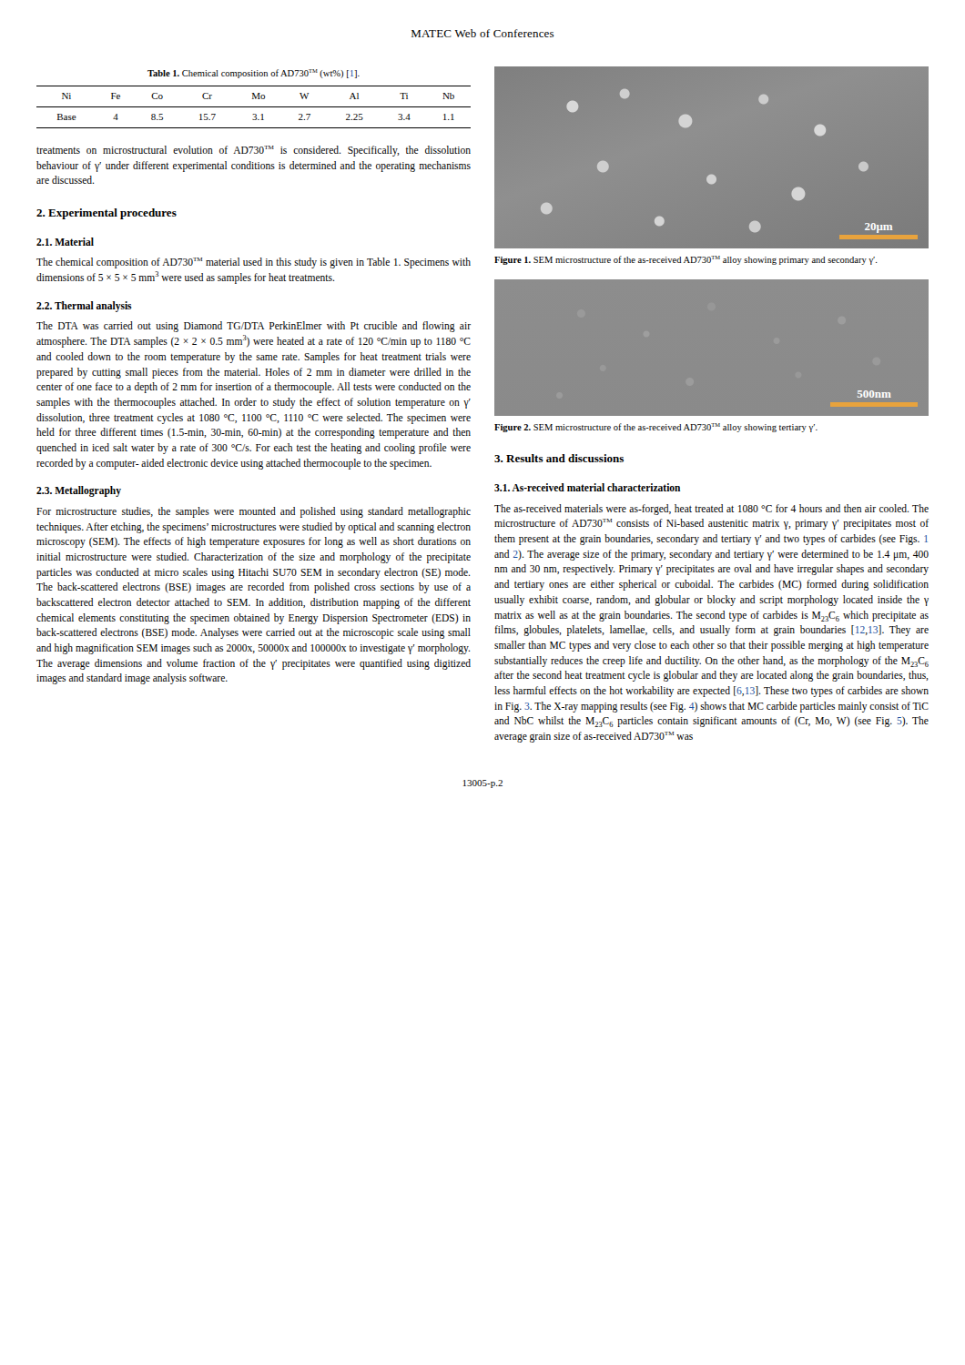MATEC Web of Conferences
Table 1. Chemical composition of AD730TM (wt%) [1].
| Ni | Fe | Co | Cr | Mo | W | Al | Ti | Nb |
| --- | --- | --- | --- | --- | --- | --- | --- | --- |
| Base | 4 | 8.5 | 15.7 | 3.1 | 2.7 | 2.25 | 3.4 | 1.1 |
treatments on microstructural evolution of AD730TM is considered. Specifically, the dissolution behaviour of γ′ under different experimental conditions is determined and the operating mechanisms are discussed.
2. Experimental procedures
2.1. Material
The chemical composition of AD730TM material used in this study is given in Table 1. Specimens with dimensions of 5 × 5 × 5 mm3 were used as samples for heat treatments.
2.2. Thermal analysis
The DTA was carried out using Diamond TG/DTA PerkinElmer with Pt crucible and flowing air atmosphere. The DTA samples (2 × 2 × 0.5 mm3) were heated at a rate of 120 °C/min up to 1180 °C and cooled down to the room temperature by the same rate. Samples for heat treatment trials were prepared by cutting small pieces from the material. Holes of 2 mm in diameter were drilled in the center of one face to a depth of 2 mm for insertion of a thermocouple. All tests were conducted on the samples with the thermocouples attached. In order to study the effect of solution temperature on γ′ dissolution, three treatment cycles at 1080 °C, 1100 °C, 1110 °C were selected. The specimen were held for three different times (1.5-min, 30-min, 60-min) at the corresponding temperature and then quenched in iced salt water by a rate of 300 °C/s. For each test the heating and cooling profile were recorded by a computer- aided electronic device using attached thermocouple to the specimen.
2.3. Metallography
For microstructure studies, the samples were mounted and polished using standard metallographic techniques. After etching, the specimens’ microstructures were studied by optical and scanning electron microscopy (SEM). The effects of high temperature exposures for long as well as short durations on initial microstructure were studied. Characterization of the size and morphology of the precipitate particles was conducted at micro scales using Hitachi SU70 SEM in secondary electron (SE) mode. The back-scattered electrons (BSE) images are recorded from polished cross sections by use of a backscattered electron detector attached to SEM. In addition, distribution mapping of the different chemical elements constituting the specimen obtained by Energy Dispersion Spectrometer (EDS) in back-scattered electrons (BSE) mode. Analyses were carried out at the microscopic scale using small and high magnification SEM images such as 2000x, 50000x and 100000x to investigate γ′ morphology. The average dimensions and volume fraction of the γ′ precipitates were quantified using digitized images and standard image analysis software.
20μm
Figure 1. SEM microstructure of the as-received AD730TM alloy showing primary and secondary γ′.
500nm
Figure 2. SEM microstructure of the as-received AD730TM alloy showing tertiary γ′.
3. Results and discussions
3.1. As-received material characterization
The as-received materials were as-forged, heat treated at 1080 °C for 4 hours and then air cooled. The microstructure of AD730TM consists of Ni-based austenitic matrix γ, primary γ′ precipitates most of them present at the grain boundaries, secondary and tertiary γ′ and two types of carbides (see Figs. 1 and 2). The average size of the primary, secondary and tertiary γ′ were determined to be 1.4 μm, 400 nm and 30 nm, respectively. Primary γ′ precipitates are oval and have irregular shapes and secondary and tertiary ones are either spherical or cuboidal. The carbides (MC) formed during solidification usually exhibit coarse, random, and globular or blocky and script morphology located inside the γ matrix as well as at the grain boundaries. The second type of carbides is M23C6 which precipitate as films, globules, platelets, lamellae, cells, and usually form at grain boundaries [12,13]. They are smaller than MC types and very close to each other so that their possible merging at high temperature substantially reduces the creep life and ductility. On the other hand, as the morphology of the M23C6 after the second heat treatment cycle is globular and they are located along the grain boundaries, thus, less harmful effects on the hot workability are expected [6,13]. These two types of carbides are shown in Fig. 3. The X-ray mapping results (see Fig. 4) shows that MC carbide particles mainly consist of TiC and NbC whilst the M23C6 particles contain significant amounts of (Cr, Mo, W) (see Fig. 5). The average grain size of as-received AD730TM was
13005-p.2